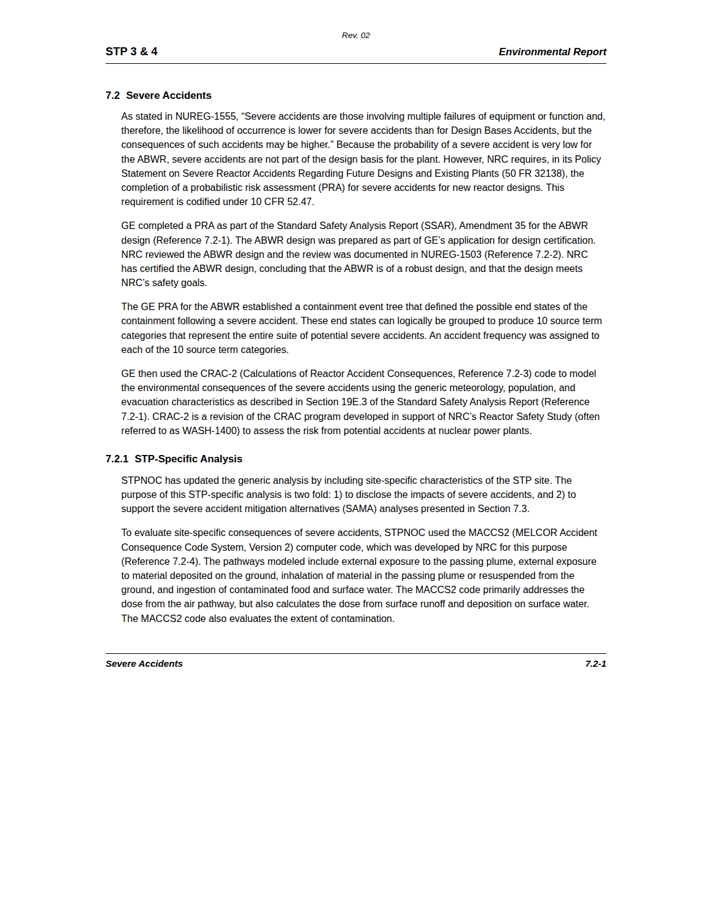Rev. 02
STP 3 & 4 Environmental Report
7.2 Severe Accidents
As stated in NUREG-1555, “Severe accidents are those involving multiple failures of equipment or function and, therefore, the likelihood of occurrence is lower for severe accidents than for Design Bases Accidents, but the consequences of such accidents may be higher.” Because the probability of a severe accident is very low for the ABWR, severe accidents are not part of the design basis for the plant. However, NRC requires, in its Policy Statement on Severe Reactor Accidents Regarding Future Designs and Existing Plants (50 FR 32138), the completion of a probabilistic risk assessment (PRA) for severe accidents for new reactor designs. This requirement is codified under 10 CFR 52.47.
GE completed a PRA as part of the Standard Safety Analysis Report (SSAR), Amendment 35 for the ABWR design (Reference 7.2-1). The ABWR design was prepared as part of GE’s application for design certification. NRC reviewed the ABWR design and the review was documented in NUREG-1503 (Reference 7.2-2). NRC has certified the ABWR design, concluding that the ABWR is of a robust design, and that the design meets NRC’s safety goals.
The GE PRA for the ABWR established a containment event tree that defined the possible end states of the containment following a severe accident. These end states can logically be grouped to produce 10 source term categories that represent the entire suite of potential severe accidents. An accident frequency was assigned to each of the 10 source term categories.
GE then used the CRAC-2 (Calculations of Reactor Accident Consequences, Reference 7.2-3) code to model the environmental consequences of the severe accidents using the generic meteorology, population, and evacuation characteristics as described in Section 19E.3 of the Standard Safety Analysis Report (Reference 7.2-1). CRAC-2 is a revision of the CRAC program developed in support of NRC’s Reactor Safety Study (often referred to as WASH-1400) to assess the risk from potential accidents at nuclear power plants.
7.2.1 STP-Specific Analysis
STPNOC has updated the generic analysis by including site-specific characteristics of the STP site. The purpose of this STP-specific analysis is two fold: 1) to disclose the impacts of severe accidents, and 2) to support the severe accident mitigation alternatives (SAMA) analyses presented in Section 7.3.
To evaluate site-specific consequences of severe accidents, STPNOC used the MACCS2 (MELCOR Accident Consequence Code System, Version 2) computer code, which was developed by NRC for this purpose (Reference 7.2-4). The pathways modeled include external exposure to the passing plume, external exposure to material deposited on the ground, inhalation of material in the passing plume or resuspended from the ground, and ingestion of contaminated food and surface water. The MACCS2 code primarily addresses the dose from the air pathway, but also calculates the dose from surface runoff and deposition on surface water. The MACCS2 code also evaluates the extent of contamination.
Severe Accidents 7.2-1